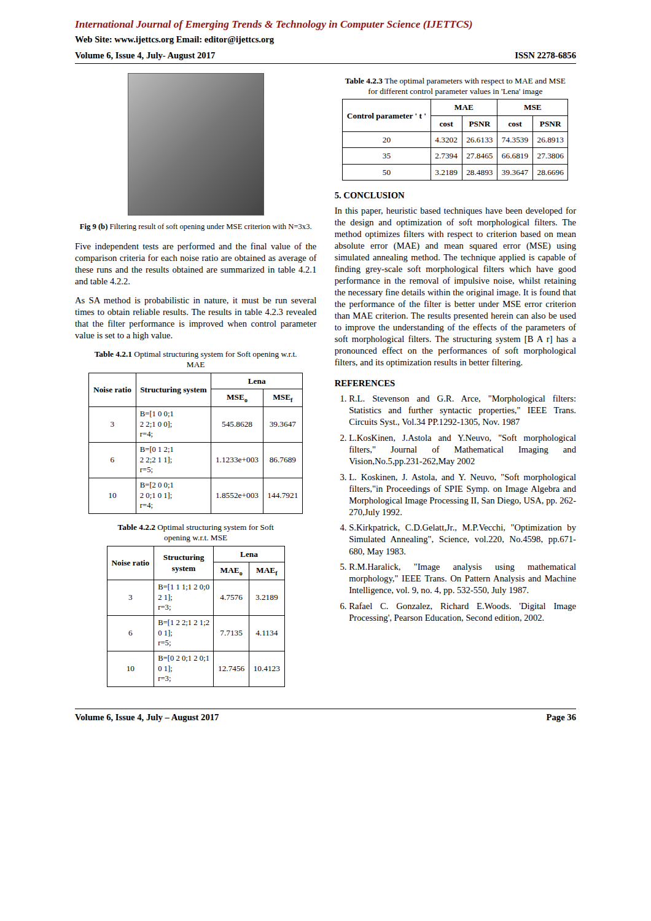International Journal of Emerging Trends & Technology in Computer Science (IJETTCS)
Web Site: www.ijettcs.org Email: editor@ijettcs.org
Volume 6, Issue 4, July- August 2017 ISSN 2278-6856
Fig 9 (b) Filtering result of soft opening under MSE criterion with N=3x3.
Five independent tests are performed and the final value of the comparison criteria for each noise ratio are obtained as average of these runs and the results obtained are summarized in table 4.2.1 and table 4.2.2.
As SA method is probabilistic in nature, it must be run several times to obtain reliable results. The results in table 4.2.3 revealed that the filter performance is improved when control parameter value is set to a high value.
Table 4.2.1 Optimal structuring system for Soft opening w.r.t. MAE
| Noise ratio | Structuring system | Lena |
| --- | --- | --- |
| MSE o | MSE f |
| 3 | B=[1 0 0;1 2 2;1 0 0]; r=4; | 545.8628 | 39.3647 |
| 6 | B=[0 1 2;1 2 2;2 1 1]; r=5; | 1.1233e+003 | 86.7689 |
| 10 | B=[2 0 0;1 2 0;1 0 1]; r=4; | 1.8552e+003 | 144.7921 |
Table 4.2.2 Optimal structuring system for Soft opening w.r.t. MSE
| Noise ratio | Structuring system | Lena |
| --- | --- | --- |
| MAE o | MAE f |
| 3 | B=[1 1 1;1 2 0;0 2 1]; r=3; | 4.7576 | 3.2189 |
| 6 | B=[1 2 2;1 2 1;2 0 1]; r=5; | 7.7135 | 4.1134 |
| 10 | B=[0 2 0;1 2 0;1 0 1]; r=3; | 12.7456 | 10.4123 |
Table 4.2.3 The optimal parameters with respect to MAE and MSE for different control parameter values in 'Lena' image
| Control parameter ' t ' | MAE | MSE |
| --- | --- | --- |
| cost | PSNR | cost | PSNR |
| 20 | 4.3202 | 26.6133 | 74.3539 | 26.8913 |
| 35 | 2.7394 | 27.8465 | 66.6819 | 27.3806 |
| 50 | 3.2189 | 28.4893 | 39.3647 | 28.6696 |
5. CONCLUSION
In this paper, heuristic based techniques have been developed for the design and optimization of soft morphological filters. The method optimizes filters with respect to criterion based on mean absolute error (MAE) and mean squared error (MSE) using simulated annealing method. The technique applied is capable of finding grey-scale soft morphological filters which have good performance in the removal of impulsive noise, whilst retaining the necessary fine details within the original image. It is found that the performance of the filter is better under MSE error criterion than MAE criterion. The results presented herein can also be used to improve the understanding of the effects of the parameters of soft morphological filters. The structuring system [B A r] has a pronounced effect on the performances of soft morphological filters, and its optimization results in better filtering.
REFERENCES
R.L. Stevenson and G.R. Arce, "Morphological filters: Statistics and further syntactic properties," IEEE Trans. Circuits Syst., Vol.34 PP.1292-1305, Nov. 1987
L.KosKinen, J.Astola and Y.Neuvo, "Soft morphological filters," Journal of Mathematical Imaging and Vision,No.5,pp.231-262,May 2002
L. Koskinen, J. Astola, and Y. Neuvo, "Soft morphological filters,"in Proceedings of SPIE Symp. on Image Algebra and Morphological Image Processing II, San Diego, USA, pp. 262-270,July 1992.
S.Kirkpatrick, C.D.Gelatt,Jr., M.P.Vecchi, "Optimization by Simulated Annealing", Science, vol.220, No.4598, pp.671-680, May 1983.
R.M.Haralick, "Image analysis using mathematical morphology," IEEE Trans. On Pattern Analysis and Machine Intelligence, vol. 9, no. 4, pp. 532-550, July 1987.
Rafael C. Gonzalez, Richard E.Woods. 'Digital Image Processing', Pearson Education, Second edition, 2002.
Volume 6, Issue 4, July – August 2017 Page 36